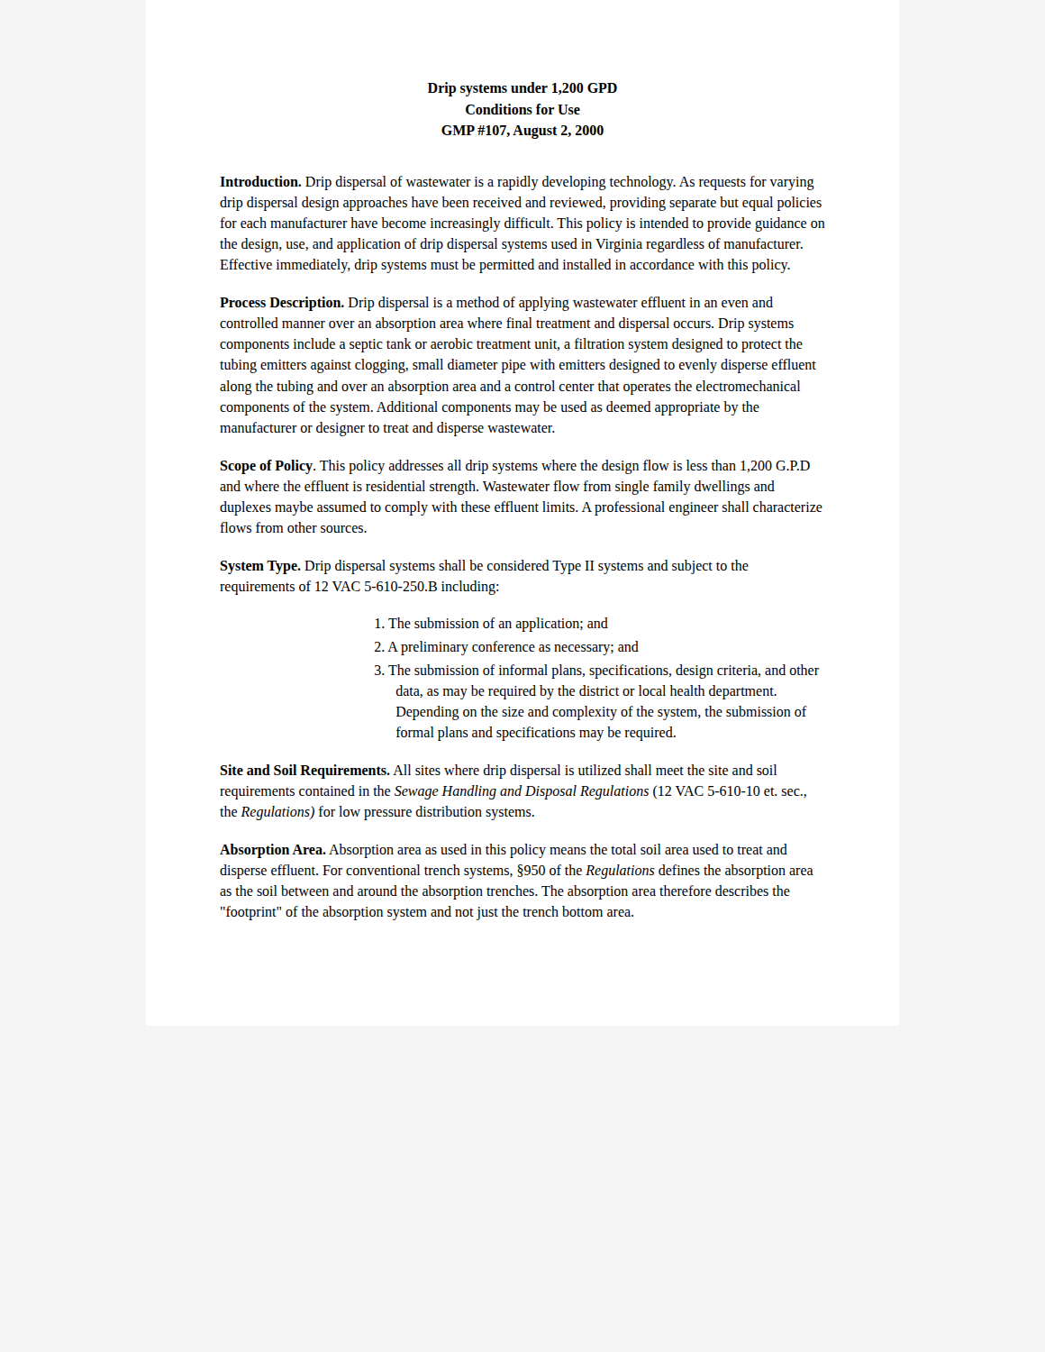Drip systems under 1,200 GPD
Conditions for Use
GMP #107, August 2, 2000
Introduction. Drip dispersal of wastewater is a rapidly developing technology. As requests for varying drip dispersal design approaches have been received and reviewed, providing separate but equal policies for each manufacturer have become increasingly difficult. This policy is intended to provide guidance on the design, use, and application of drip dispersal systems used in Virginia regardless of manufacturer. Effective immediately, drip systems must be permitted and installed in accordance with this policy.
Process Description. Drip dispersal is a method of applying wastewater effluent in an even and controlled manner over an absorption area where final treatment and dispersal occurs. Drip systems components include a septic tank or aerobic treatment unit, a filtration system designed to protect the tubing emitters against clogging, small diameter pipe with emitters designed to evenly disperse effluent along the tubing and over an absorption area and a control center that operates the electromechanical components of the system. Additional components may be used as deemed appropriate by the manufacturer or designer to treat and disperse wastewater.
Scope of Policy. This policy addresses all drip systems where the design flow is less than 1,200 G.P.D and where the effluent is residential strength. Wastewater flow from single family dwellings and duplexes maybe assumed to comply with these effluent limits. A professional engineer shall characterize flows from other sources.
System Type. Drip dispersal systems shall be considered Type II systems and subject to the requirements of 12 VAC 5-610-250.B including:
The submission of an application; and
A preliminary conference as necessary; and
The submission of informal plans, specifications, design criteria, and other data, as may be required by the district or local health department. Depending on the size and complexity of the system, the submission of formal plans and specifications may be required.
Site and Soil Requirements. All sites where drip dispersal is utilized shall meet the site and soil requirements contained in the Sewage Handling and Disposal Regulations (12 VAC 5-610-10 et. sec., the Regulations) for low pressure distribution systems.
Absorption Area. Absorption area as used in this policy means the total soil area used to treat and disperse effluent. For conventional trench systems, §950 of the Regulations defines the absorption area as the soil between and around the absorption trenches. The absorption area therefore describes the "footprint" of the absorption system and not just the trench bottom area.